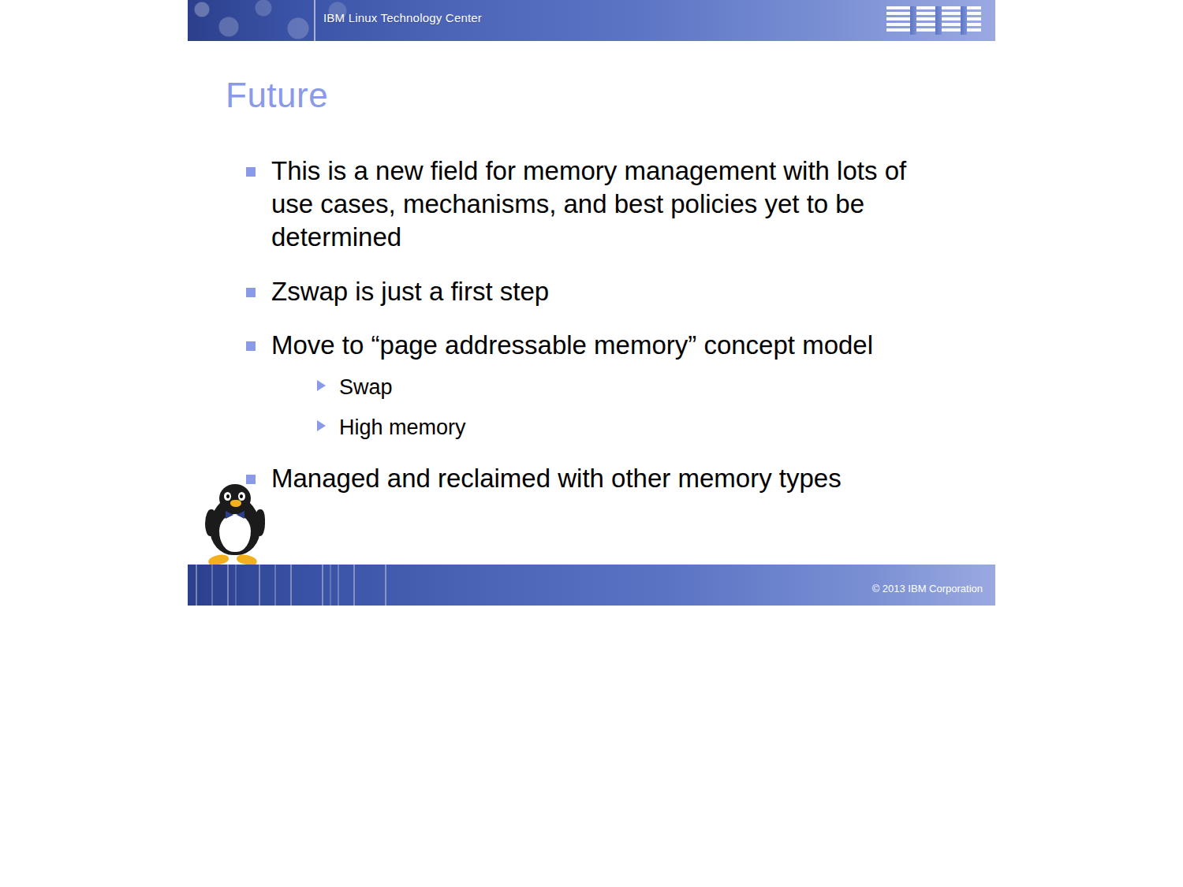IBM Linux Technology Center
Future
This is a new field for memory management with lots of use cases, mechanisms, and best policies yet to be determined
Zswap is just a first step
Move to “page addressable memory” concept model
Swap
High memory
Managed and reclaimed with other memory types
© 2013 IBM Corporation